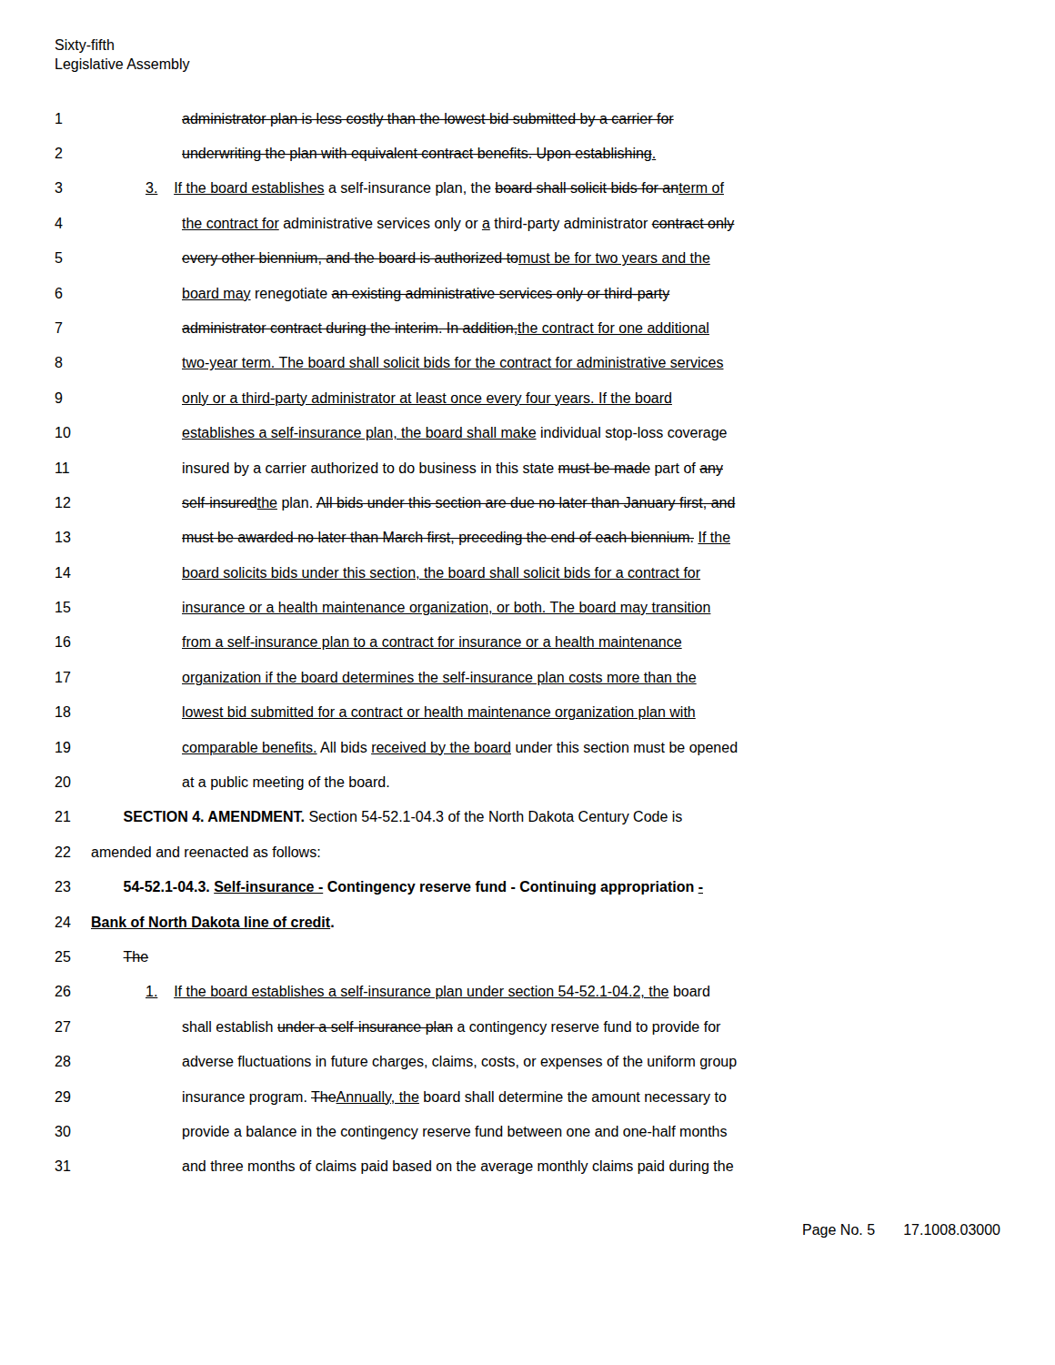Sixty-fifth
Legislative Assembly
| 1 | administrator plan is less costly than the lowest bid submitted by a carrier for |
| 2 | underwriting the plan with equivalent contract benefits. Upon establishing . |
| 3 | 3. If the board establishes a self-insurance plan, the board shall solicit bids for an term of |
| 4 | the contract for administrative services only or a third-party administrator contract only |
| 5 | every other biennium, and the board is authorized to must be for two years and the |
| 6 | board may renegotiate an existing administrative services only or third-party |
| 7 | administrator contract during the interim. In addition, the contract for one additional |
| 8 | two-year term. The board shall solicit bids for the contract for administrative services |
| 9 | only or a third-party administrator at least once every four years. If the board |
| 10 | establishes a self-insurance plan, the board shall make individual stop-loss coverage |
| 11 | insured by a carrier authorized to do business in this state must be made part of any |
| 12 | self-insured the plan. All bids under this section are due no later than January first, and |
| 13 | must be awarded no later than March first, preceding the end of each biennium. If the |
| 14 | board solicits bids under this section, the board shall solicit bids for a contract for |
| 15 | insurance or a health maintenance organization, or both. The board may transition |
| 16 | from a self-insurance plan to a contract for insurance or a health maintenance |
| 17 | organization if the board determines the self-insurance plan costs more than the |
| 18 | lowest bid submitted for a contract or health maintenance organization plan with |
| 19 | comparable benefits. All bids received by the board under this section must be opened |
| 20 | at a public meeting of the board. |
| 21 | SECTION 4. AMENDMENT. Section 54-52.1-04.3 of the North Dakota Century Code is |
| 22 | amended and reenacted as follows: |
| 23 | 54-52.1-04.3. Self-insurance - Contingency reserve fund - Continuing appropriation - |
| 24 | Bank of North Dakota line of credit . |
| 25 | The |
| 26 | 1. If the board establishes a self-insurance plan under section 54-52.1-04.2, the board |
| 27 | shall establish under a self-insurance plan a contingency reserve fund to provide for |
| 28 | adverse fluctuations in future charges, claims, costs, or expenses of the uniform group |
| 29 | insurance program. The Annually, the board shall determine the amount necessary to |
| 30 | provide a balance in the contingency reserve fund between one and one-half months |
| 31 | and three months of claims paid based on the average monthly claims paid during the |
Page No. 5 17.1008.03000